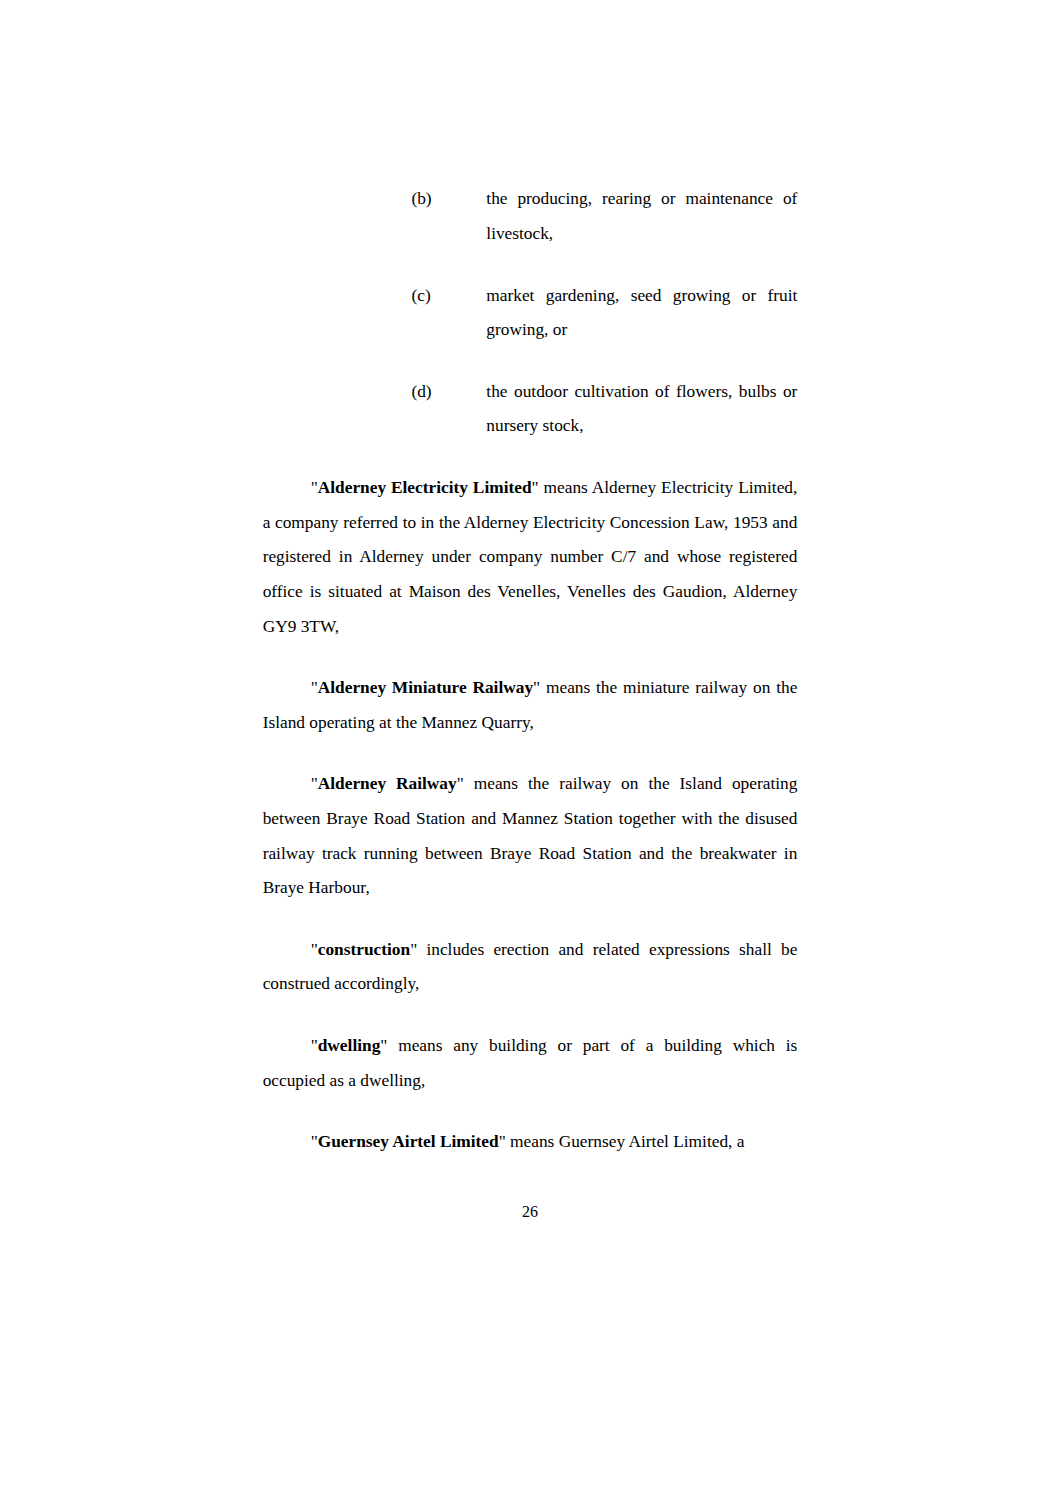(b) the producing, rearing or maintenance of livestock,
(c) market gardening, seed growing or fruit growing, or
(d) the outdoor cultivation of flowers, bulbs or nursery stock,
"Alderney Electricity Limited" means Alderney Electricity Limited, a company referred to in the Alderney Electricity Concession Law, 1953 and registered in Alderney under company number C/7 and whose registered office is situated at Maison des Venelles, Venelles des Gaudion, Alderney GY9 3TW,
"Alderney Miniature Railway" means the miniature railway on the Island operating at the Mannez Quarry,
"Alderney Railway" means the railway on the Island operating between Braye Road Station and Mannez Station together with the disused railway track running between Braye Road Station and the breakwater in Braye Harbour,
"construction" includes erection and related expressions shall be construed accordingly,
"dwelling" means any building or part of a building which is occupied as a dwelling,
"Guernsey Airtel Limited" means Guernsey Airtel Limited, a
26